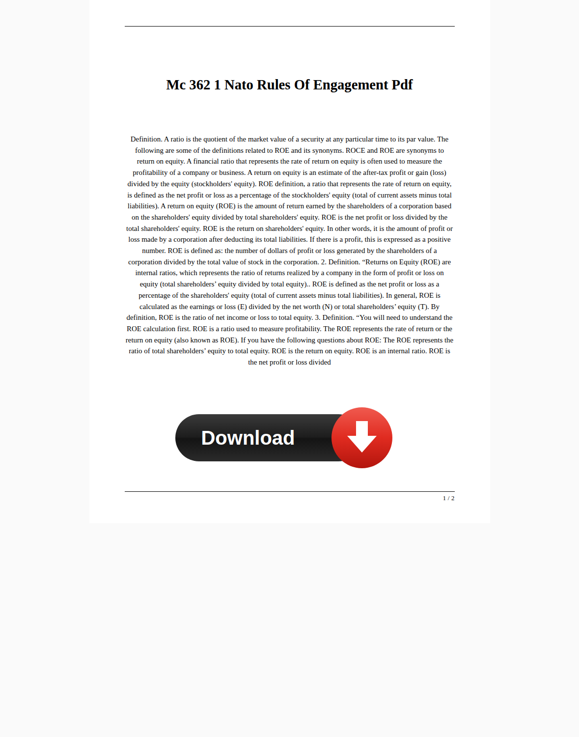Mc 362 1 Nato Rules Of Engagement Pdf
Definition. A ratio is the quotient of the market value of a security at any particular time to its par value. The following are some of the definitions related to ROE and its synonyms. ROCE and ROE are synonyms to return on equity. A financial ratio that represents the rate of return on equity is often used to measure the profitability of a company or business. A return on equity is an estimate of the after-tax profit or gain (loss) divided by the equity (stockholders' equity). ROE definition, a ratio that represents the rate of return on equity, is defined as the net profit or loss as a percentage of the stockholders' equity (total of current assets minus total liabilities). A return on equity (ROE) is the amount of return earned by the shareholders of a corporation based on the shareholders' equity divided by total shareholders' equity. ROE is the net profit or loss divided by the total shareholders' equity. ROE is the return on shareholders' equity. In other words, it is the amount of profit or loss made by a corporation after deducting its total liabilities. If there is a profit, this is expressed as a positive number. ROE is defined as: the number of dollars of profit or loss generated by the shareholders of a corporation divided by the total value of stock in the corporation. 2. Definition. “Returns on Equity (ROE) are internal ratios, which represents the ratio of returns realized by a company in the form of profit or loss on equity (total shareholders’ equity divided by total equity).. ROE is defined as the net profit or loss as a percentage of the shareholders' equity (total of current assets minus total liabilities). In general, ROE is calculated as the earnings or loss (E) divided by the net worth (N) or total shareholders’ equity (T). By definition, ROE is the ratio of net income or loss to total equity. 3. Definition. “You will need to understand the ROE calculation first. ROE is a ratio used to measure profitability. The ROE represents the rate of return or the return on equity (also known as ROE). If you have the following questions about ROE: The ROE represents the ratio of total shareholders’ equity to total equity. ROE is the return on equity. ROE is an internal ratio. ROE is the net profit or loss divided
Download
1 / 2